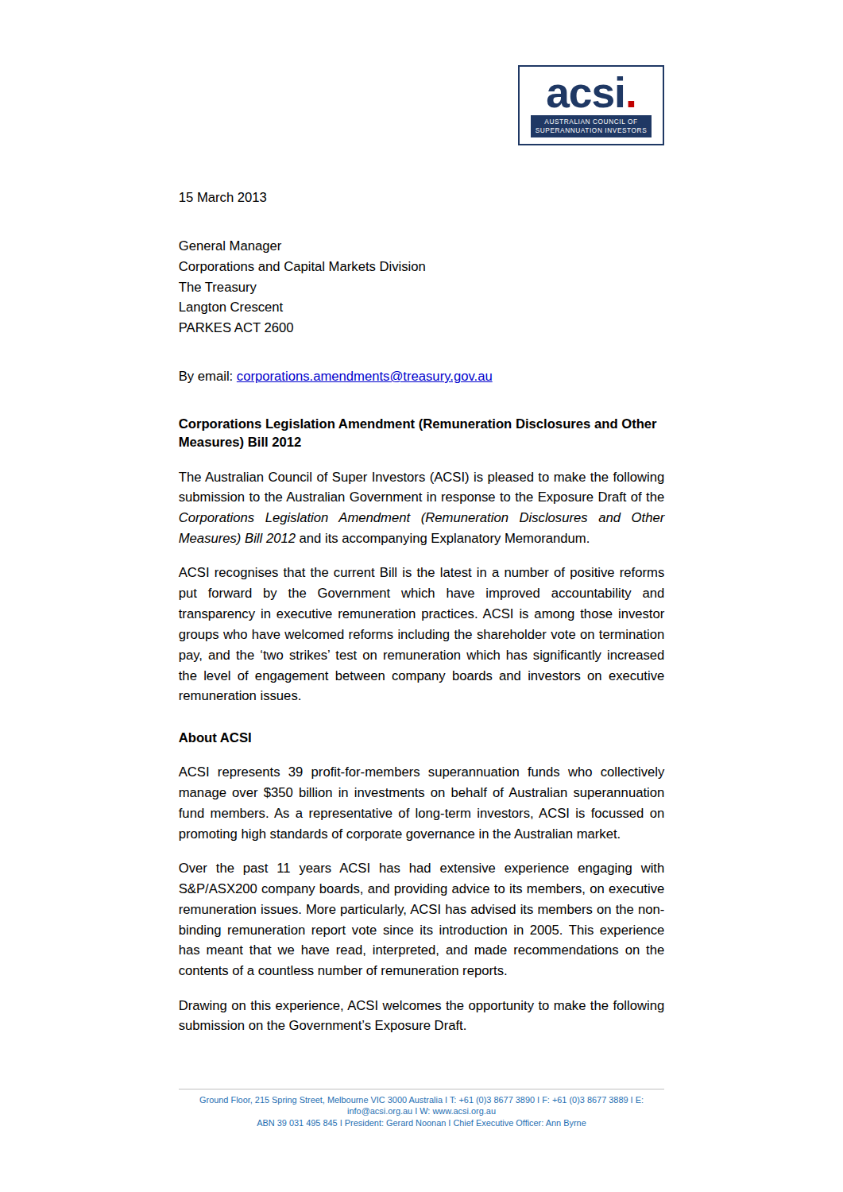acsi. Australian Council of
Superannuation Investors
15 March 2013
General Manager
Corporations and Capital Markets Division
The Treasury
Langton Crescent
PARKES ACT 2600
By email: corporations.amendments@treasury.gov.au
Corporations Legislation Amendment (Remuneration Disclosures and Other Measures) Bill 2012
The Australian Council of Super Investors (ACSI) is pleased to make the following submission to the Australian Government in response to the Exposure Draft of the Corporations Legislation Amendment (Remuneration Disclosures and Other Measures) Bill 2012 and its accompanying Explanatory Memorandum.
ACSI recognises that the current Bill is the latest in a number of positive reforms put forward by the Government which have improved accountability and transparency in executive remuneration practices. ACSI is among those investor groups who have welcomed reforms including the shareholder vote on termination pay, and the ‘two strikes’ test on remuneration which has significantly increased the level of engagement between company boards and investors on executive remuneration issues.
About ACSI
ACSI represents 39 profit-for-members superannuation funds who collectively manage over $350 billion in investments on behalf of Australian superannuation fund members. As a representative of long-term investors, ACSI is focussed on promoting high standards of corporate governance in the Australian market.
Over the past 11 years ACSI has had extensive experience engaging with S&P/ASX200 company boards, and providing advice to its members, on executive remuneration issues. More particularly, ACSI has advised its members on the non-binding remuneration report vote since its introduction in 2005. This experience has meant that we have read, interpreted, and made recommendations on the contents of a countless number of remuneration reports.
Drawing on this experience, ACSI welcomes the opportunity to make the following submission on the Government’s Exposure Draft.
Ground Floor, 215 Spring Street, Melbourne VIC 3000 Australia I T: +61 (0)3 8677 3890 I F: +61 (0)3 8677 3889 I E: info@acsi.org.au I W: www.acsi.org.au
ABN 39 031 495 845 I President: Gerard Noonan I Chief Executive Officer: Ann Byrne